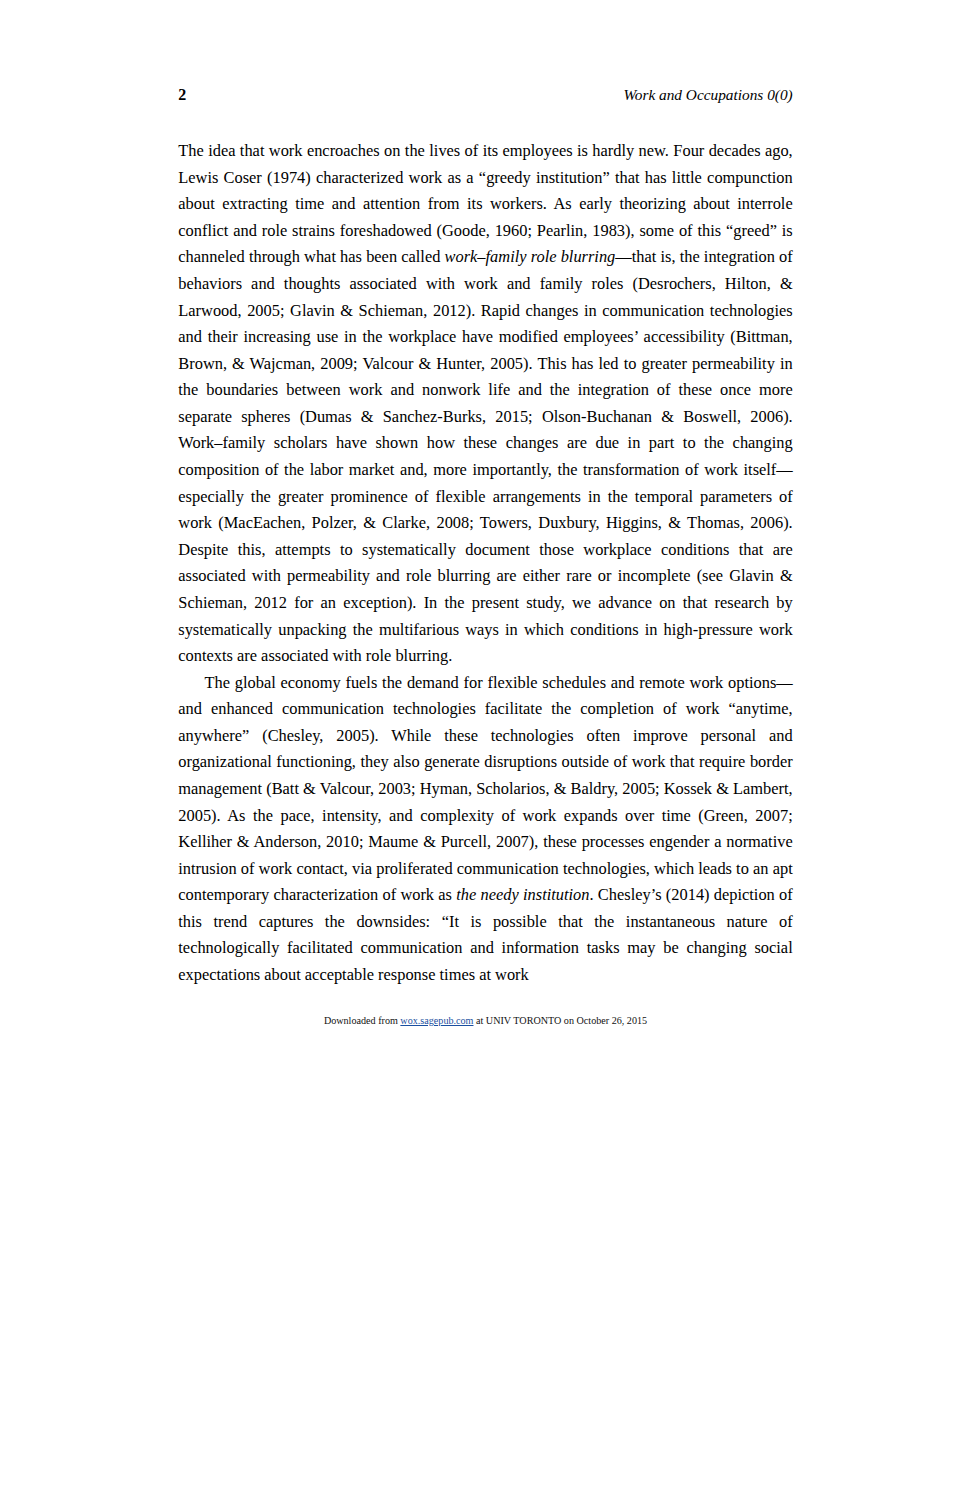2 Work and Occupations 0(0)
The idea that work encroaches on the lives of its employees is hardly new. Four decades ago, Lewis Coser (1974) characterized work as a “greedy institution” that has little compunction about extracting time and attention from its workers. As early theorizing about interrole conflict and role strains foreshadowed (Goode, 1960; Pearlin, 1983), some of this “greed” is channeled through what has been called work–family role blurring—that is, the integration of behaviors and thoughts associated with work and family roles (Desrochers, Hilton, & Larwood, 2005; Glavin & Schieman, 2012). Rapid changes in communication technologies and their increasing use in the workplace have modified employees’ accessibility (Bittman, Brown, & Wajcman, 2009; Valcour & Hunter, 2005). This has led to greater permeability in the boundaries between work and nonwork life and the integration of these once more separate spheres (Dumas & Sanchez-Burks, 2015; Olson-Buchanan & Boswell, 2006). Work–family scholars have shown how these changes are due in part to the changing composition of the labor market and, more importantly, the transformation of work itself—especially the greater prominence of flexible arrangements in the temporal parameters of work (MacEachen, Polzer, & Clarke, 2008; Towers, Duxbury, Higgins, & Thomas, 2006). Despite this, attempts to systematically document those workplace conditions that are associated with permeability and role blurring are either rare or incomplete (see Glavin & Schieman, 2012 for an exception). In the present study, we advance on that research by systematically unpacking the multifarious ways in which conditions in high-pressure work contexts are associated with role blurring.
The global economy fuels the demand for flexible schedules and remote work options—and enhanced communication technologies facilitate the completion of work “anytime, anywhere” (Chesley, 2005). While these technologies often improve personal and organizational functioning, they also generate disruptions outside of work that require border management (Batt & Valcour, 2003; Hyman, Scholarios, & Baldry, 2005; Kossek & Lambert, 2005). As the pace, intensity, and complexity of work expands over time (Green, 2007; Kelliher & Anderson, 2010; Maume & Purcell, 2007), these processes engender a normative intrusion of work contact, via proliferated communication technologies, which leads to an apt contemporary characterization of work as the needy institution. Chesley’s (2014) depiction of this trend captures the downsides: “It is possible that the instantaneous nature of technologically facilitated communication and information tasks may be changing social expectations about acceptable response times at work
Downloaded from wox.sagepub.com at UNIV TORONTO on October 26, 2015